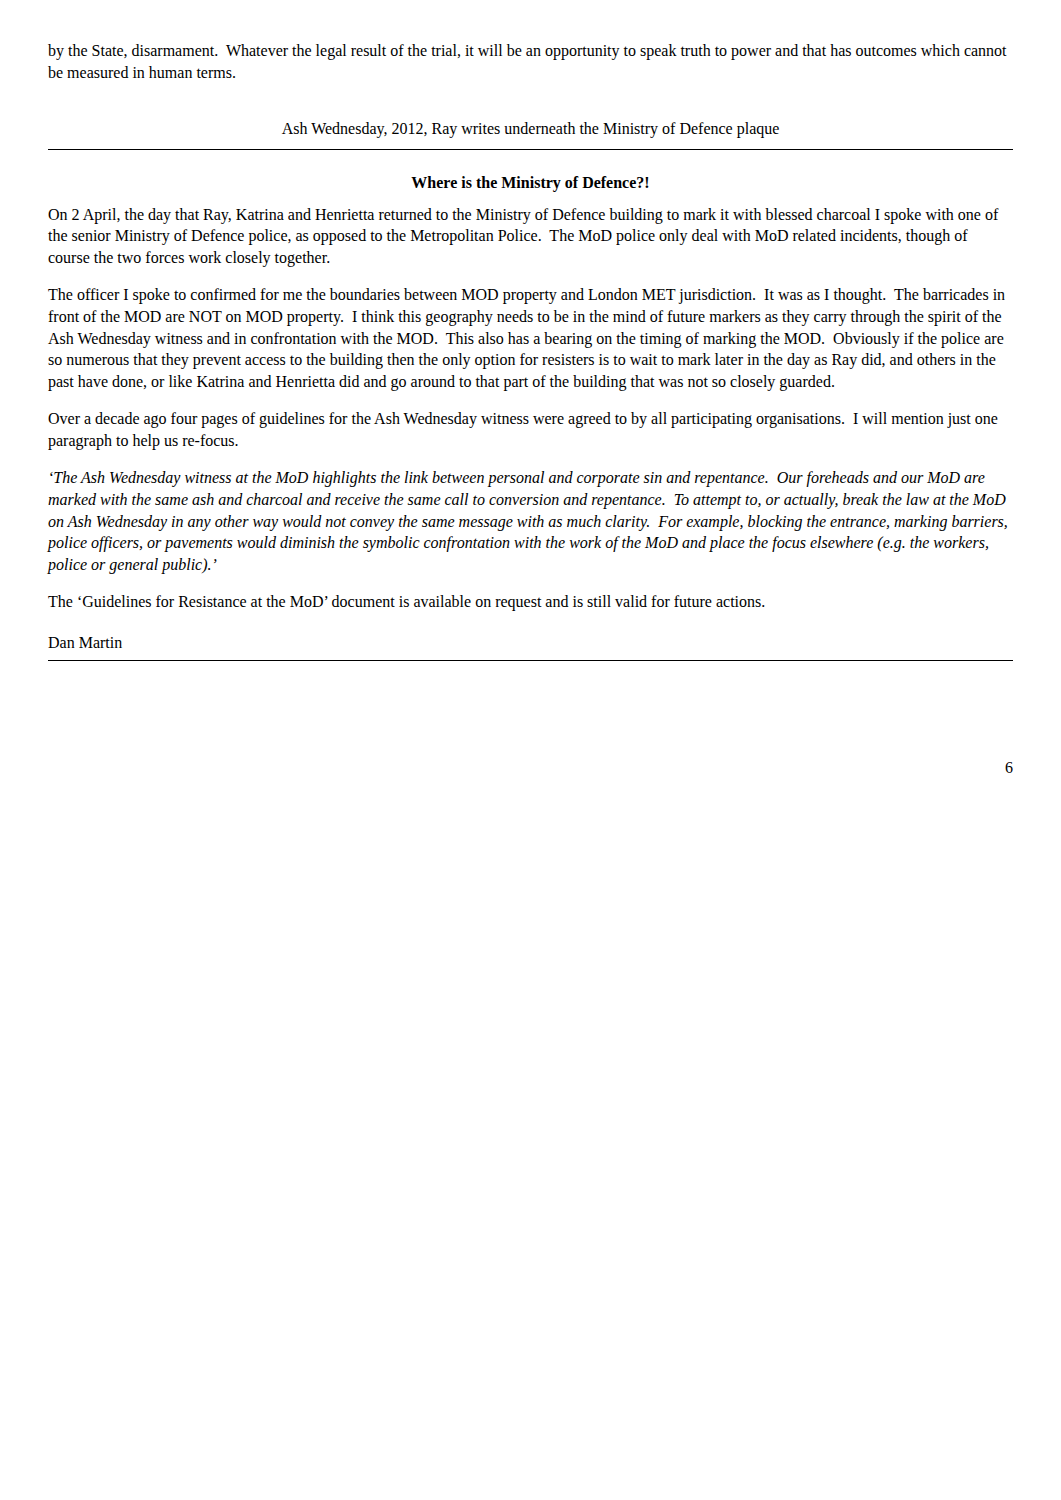by the State, disarmament. Whatever the legal result of the trial, it will be an opportunity to speak truth to power and that has outcomes which cannot be measured in human terms.
Ash Wednesday, 2012, Ray writes underneath the Ministry of Defence plaque
Where is the Ministry of Defence?!
On 2 April, the day that Ray, Katrina and Henrietta returned to the Ministry of Defence building to mark it with blessed charcoal I spoke with one of the senior Ministry of Defence police, as opposed to the Metropolitan Police. The MoD police only deal with MoD related incidents, though of course the two forces work closely together.
The officer I spoke to confirmed for me the boundaries between MOD property and London MET jurisdiction. It was as I thought. The barricades in front of the MOD are NOT on MOD property. I think this geography needs to be in the mind of future markers as they carry through the spirit of the Ash Wednesday witness and in confrontation with the MOD. This also has a bearing on the timing of marking the MOD. Obviously if the police are so numerous that they prevent access to the building then the only option for resisters is to wait to mark later in the day as Ray did, and others in the past have done, or like Katrina and Henrietta did and go around to that part of the building that was not so closely guarded.
Over a decade ago four pages of guidelines for the Ash Wednesday witness were agreed to by all participating organisations. I will mention just one paragraph to help us re-focus.
‘The Ash Wednesday witness at the MoD highlights the link between personal and corporate sin and repentance. Our foreheads and our MoD are marked with the same ash and charcoal and receive the same call to conversion and repentance. To attempt to, or actually, break the law at the MoD on Ash Wednesday in any other way would not convey the same message with as much clarity. For example, blocking the entrance, marking barriers, police officers, or pavements would diminish the symbolic confrontation with the work of the MoD and place the focus elsewhere (e.g. the workers, police or general public).’
The ‘Guidelines for Resistance at the MoD’ document is available on request and is still valid for future actions.
Dan Martin
6